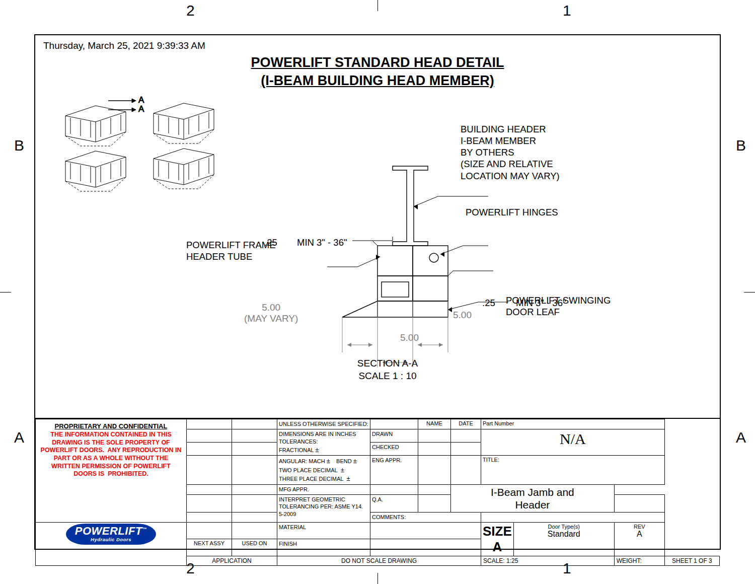2
1
2
1
B
B
A
A
Thursday, March 25, 2021 9:39:33 AM
POWERLIFT STANDARD HEAD DETAIL
(I-BEAM BUILDING HEAD MEMBER)
A A
BUILDING HEADER I-BEAM MEMBER BY OTHERS (SIZE AND RELATIVE LOCATION MAY VARY)
POWERLIFT HINGES
POWERLIFT FRAME HEADER TUBE
POWERLIFT SWINGING DOOR LEAF
.25
MIN 3" - 36"
.25
MIN 3" - 36"
5.00 (MAY VARY)
5.00
5.00
SECTION A-A
SCALE 1 : 10
| PROPRIETARY AND CONFIDENTIAL THE INFORMATION CONTAINED IN THIS DRAWING IS THE SOLE PROPERTY OF POWERLIFT DOORS. ANY REPRODUCTION IN PART OR AS A WHOLE WITHOUT THE WRITTEN PERMISSION OF POWERLIFT DOORS IS PROHIBITED. | | | UNLESS OTHERWISE SPECIFIED: | | NAME | DATE | Part Number |
| | | DIMENSIONS ARE IN INCHES TOLERANCES: FRACTIONAL ± | DRAWN | | | N/A |
| | | CHECKED | | |
| | | ANGULAR: MACH ± BEND ± TWO PLACE DECIMAL ± THREE PLACE DECIMAL ± | ENG APPR. | | | TITLE: |
| | | MFG APPR. | | | I-Beam Jamb and Header |
| | | INTERPRET GEOMETRIC TOLERANCING PER: ASME Y14. 5-2009 | Q.A. | | |
| | | COMMENTS: | |
| POWERLIFT ™ Hydraulic Doors | | | MATERIAL | | SIZE A | Door Type(s) Standard | REV A |
| NEXT ASSY | USED ON | FINISH | |
| APPLICATION | DO NOT SCALE DRAWING | SCALE: 1:25 | WEIGHT: | SHEET 1 OF 3 |